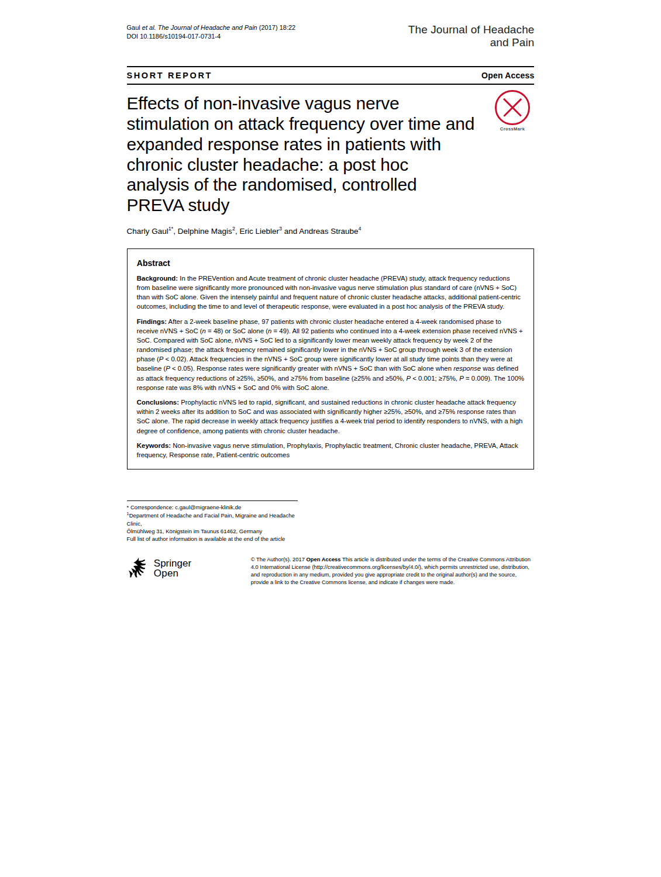Gaul et al. The Journal of Headache and Pain (2017) 18:22
DOI 10.1186/s10194-017-0731-4
The Journal of Headache
and Pain
Short Report
Open Access
CrossMark
Effects of non-invasive vagus nerve stimulation on attack frequency over time and expanded response rates in patients with chronic cluster headache: a post hoc analysis of the randomised, controlled PREVA study
Charly Gaul1*, Delphine Magis2, Eric Liebler3 and Andreas Straube4
Abstract
Background: In the PREVention and Acute treatment of chronic cluster headache (PREVA) study, attack frequency reductions from baseline were significantly more pronounced with non-invasive vagus nerve stimulation plus standard of care (nVNS + SoC) than with SoC alone. Given the intensely painful and frequent nature of chronic cluster headache attacks, additional patient-centric outcomes, including the time to and level of therapeutic response, were evaluated in a post hoc analysis of the PREVA study.
Findings: After a 2-week baseline phase, 97 patients with chronic cluster headache entered a 4-week randomised phase to receive nVNS + SoC (n = 48) or SoC alone (n = 49). All 92 patients who continued into a 4-week extension phase received nVNS + SoC. Compared with SoC alone, nVNS + SoC led to a significantly lower mean weekly attack frequency by week 2 of the randomised phase; the attack frequency remained significantly lower in the nVNS + SoC group through week 3 of the extension phase (P < 0.02). Attack frequencies in the nVNS + SoC group were significantly lower at all study time points than they were at baseline (P < 0.05). Response rates were significantly greater with nVNS + SoC than with SoC alone when response was defined as attack frequency reductions of ≥25%, ≥50%, and ≥75% from baseline (≥25% and ≥50%, P < 0.001; ≥75%, P = 0.009). The 100% response rate was 8% with nVNS + SoC and 0% with SoC alone.
Conclusions: Prophylactic nVNS led to rapid, significant, and sustained reductions in chronic cluster headache attack frequency within 2 weeks after its addition to SoC and was associated with significantly higher ≥25%, ≥50%, and ≥75% response rates than SoC alone. The rapid decrease in weekly attack frequency justifies a 4-week trial period to identify responders to nVNS, with a high degree of confidence, among patients with chronic cluster headache.
Keywords: Non-invasive vagus nerve stimulation, Prophylaxis, Prophylactic treatment, Chronic cluster headache, PREVA, Attack frequency, Response rate, Patient-centric outcomes
* Correspondence: c.gaul@migraene-klinik.de
1Department of Headache and Facial Pain, Migraine and Headache Clinic,
Ölmühlweg 31, Königstein im Taunus 61462, Germany
Full list of author information is available at the end of the article
SpringerOpen
© The Author(s). 2017 Open Access This article is distributed under the terms of the Creative Commons Attribution 4.0 International License (http://creativecommons.org/licenses/by/4.0/), which permits unrestricted use, distribution, and reproduction in any medium, provided you give appropriate credit to the original author(s) and the source, provide a link to the Creative Commons license, and indicate if changes were made.